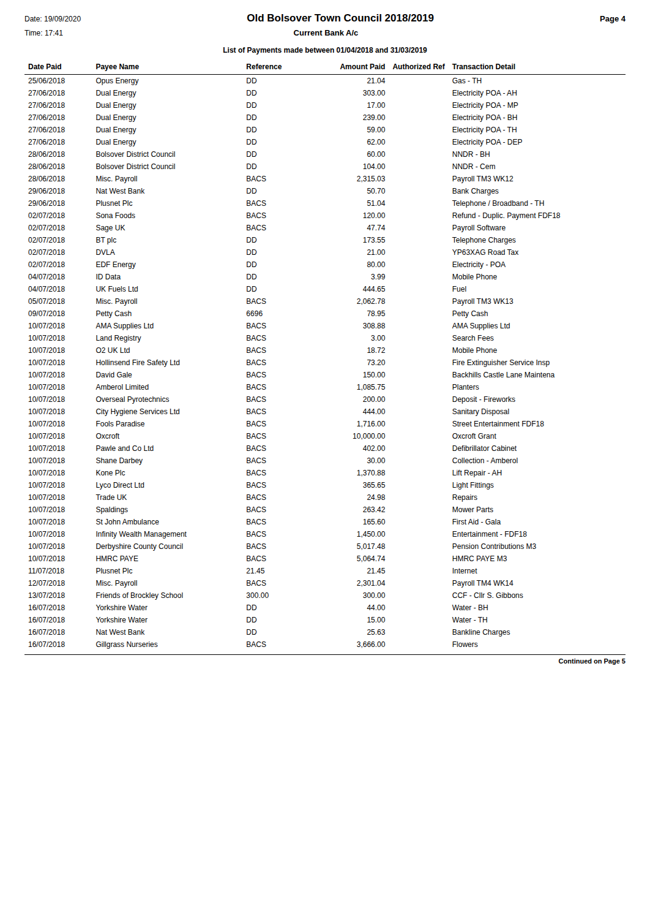Date: 19/09/2020
Old Bolsover Town Council 2018/2019
Page 4
Time: 17:41
Current Bank A/c
List of Payments made between 01/04/2018 and 31/03/2019
| Date Paid | Payee Name | Reference | Amount Paid | Authorized Ref | Transaction Detail |
| --- | --- | --- | --- | --- | --- |
| 25/06/2018 | Opus Energy | DD | 21.04 | | Gas - TH |
| 27/06/2018 | Dual Energy | DD | 303.00 | | Electricity POA - AH |
| 27/06/2018 | Dual Energy | DD | 17.00 | | Electricity POA - MP |
| 27/06/2018 | Dual Energy | DD | 239.00 | | Electricity POA - BH |
| 27/06/2018 | Dual Energy | DD | 59.00 | | Electricity POA - TH |
| 27/06/2018 | Dual Energy | DD | 62.00 | | Electricity POA - DEP |
| 28/06/2018 | Bolsover District Council | DD | 60.00 | | NNDR - BH |
| 28/06/2018 | Bolsover District Council | DD | 104.00 | | NNDR - Cem |
| 28/06/2018 | Misc. Payroll | BACS | 2,315.03 | | Payroll TM3 WK12 |
| 29/06/2018 | Nat West Bank | DD | 50.70 | | Bank Charges |
| 29/06/2018 | Plusnet Plc | BACS | 51.04 | | Telephone / Broadband - TH |
| 02/07/2018 | Sona Foods | BACS | 120.00 | | Refund - Duplic. Payment FDF18 |
| 02/07/2018 | Sage UK | BACS | 47.74 | | Payroll Software |
| 02/07/2018 | BT plc | DD | 173.55 | | Telephone Charges |
| 02/07/2018 | DVLA | DD | 21.00 | | YP63XAG Road Tax |
| 02/07/2018 | EDF Energy | DD | 80.00 | | Electricity - POA |
| 04/07/2018 | ID Data | DD | 3.99 | | Mobile Phone |
| 04/07/2018 | UK Fuels Ltd | DD | 444.65 | | Fuel |
| 05/07/2018 | Misc. Payroll | BACS | 2,062.78 | | Payroll TM3 WK13 |
| 09/07/2018 | Petty Cash | 6696 | 78.95 | | Petty Cash |
| 10/07/2018 | AMA Supplies Ltd | BACS | 308.88 | | AMA Supplies Ltd |
| 10/07/2018 | Land Registry | BACS | 3.00 | | Search Fees |
| 10/07/2018 | O2 UK Ltd | BACS | 18.72 | | Mobile Phone |
| 10/07/2018 | Hollinsend Fire Safety Ltd | BACS | 73.20 | | Fire Extinguisher Service Insp |
| 10/07/2018 | David Gale | BACS | 150.00 | | Backhills Castle Lane Maintena |
| 10/07/2018 | Amberol Limited | BACS | 1,085.75 | | Planters |
| 10/07/2018 | Overseal Pyrotechnics | BACS | 200.00 | | Deposit - Fireworks |
| 10/07/2018 | City Hygiene Services Ltd | BACS | 444.00 | | Sanitary Disposal |
| 10/07/2018 | Fools Paradise | BACS | 1,716.00 | | Street Entertainment FDF18 |
| 10/07/2018 | Oxcroft | BACS | 10,000.00 | | Oxcroft Grant |
| 10/07/2018 | Pawle and Co Ltd | BACS | 402.00 | | Defibrillator Cabinet |
| 10/07/2018 | Shane Darbey | BACS | 30.00 | | Collection - Amberol |
| 10/07/2018 | Kone Plc | BACS | 1,370.88 | | Lift Repair - AH |
| 10/07/2018 | Lyco Direct Ltd | BACS | 365.65 | | Light Fittings |
| 10/07/2018 | Trade UK | BACS | 24.98 | | Repairs |
| 10/07/2018 | Spaldings | BACS | 263.42 | | Mower Parts |
| 10/07/2018 | St John Ambulance | BACS | 165.60 | | First Aid - Gala |
| 10/07/2018 | Infinity Wealth Management | BACS | 1,450.00 | | Entertainment - FDF18 |
| 10/07/2018 | Derbyshire County Council | BACS | 5,017.48 | | Pension Contributions M3 |
| 10/07/2018 | HMRC PAYE | BACS | 5,064.74 | | HMRC PAYE M3 |
| 11/07/2018 | Plusnet Plc | 21.45 | 21.45 | | Internet |
| 12/07/2018 | Misc. Payroll | BACS | 2,301.04 | | Payroll TM4 WK14 |
| 13/07/2018 | Friends of Brockley School | 300.00 | 300.00 | | CCF - Cllr S. Gibbons |
| 16/07/2018 | Yorkshire Water | DD | 44.00 | | Water - BH |
| 16/07/2018 | Yorkshire Water | DD | 15.00 | | Water - TH |
| 16/07/2018 | Nat West Bank | DD | 25.63 | | Bankline Charges |
| 16/07/2018 | Gillgrass Nurseries | BACS | 3,666.00 | | Flowers |
Continued on Page 5